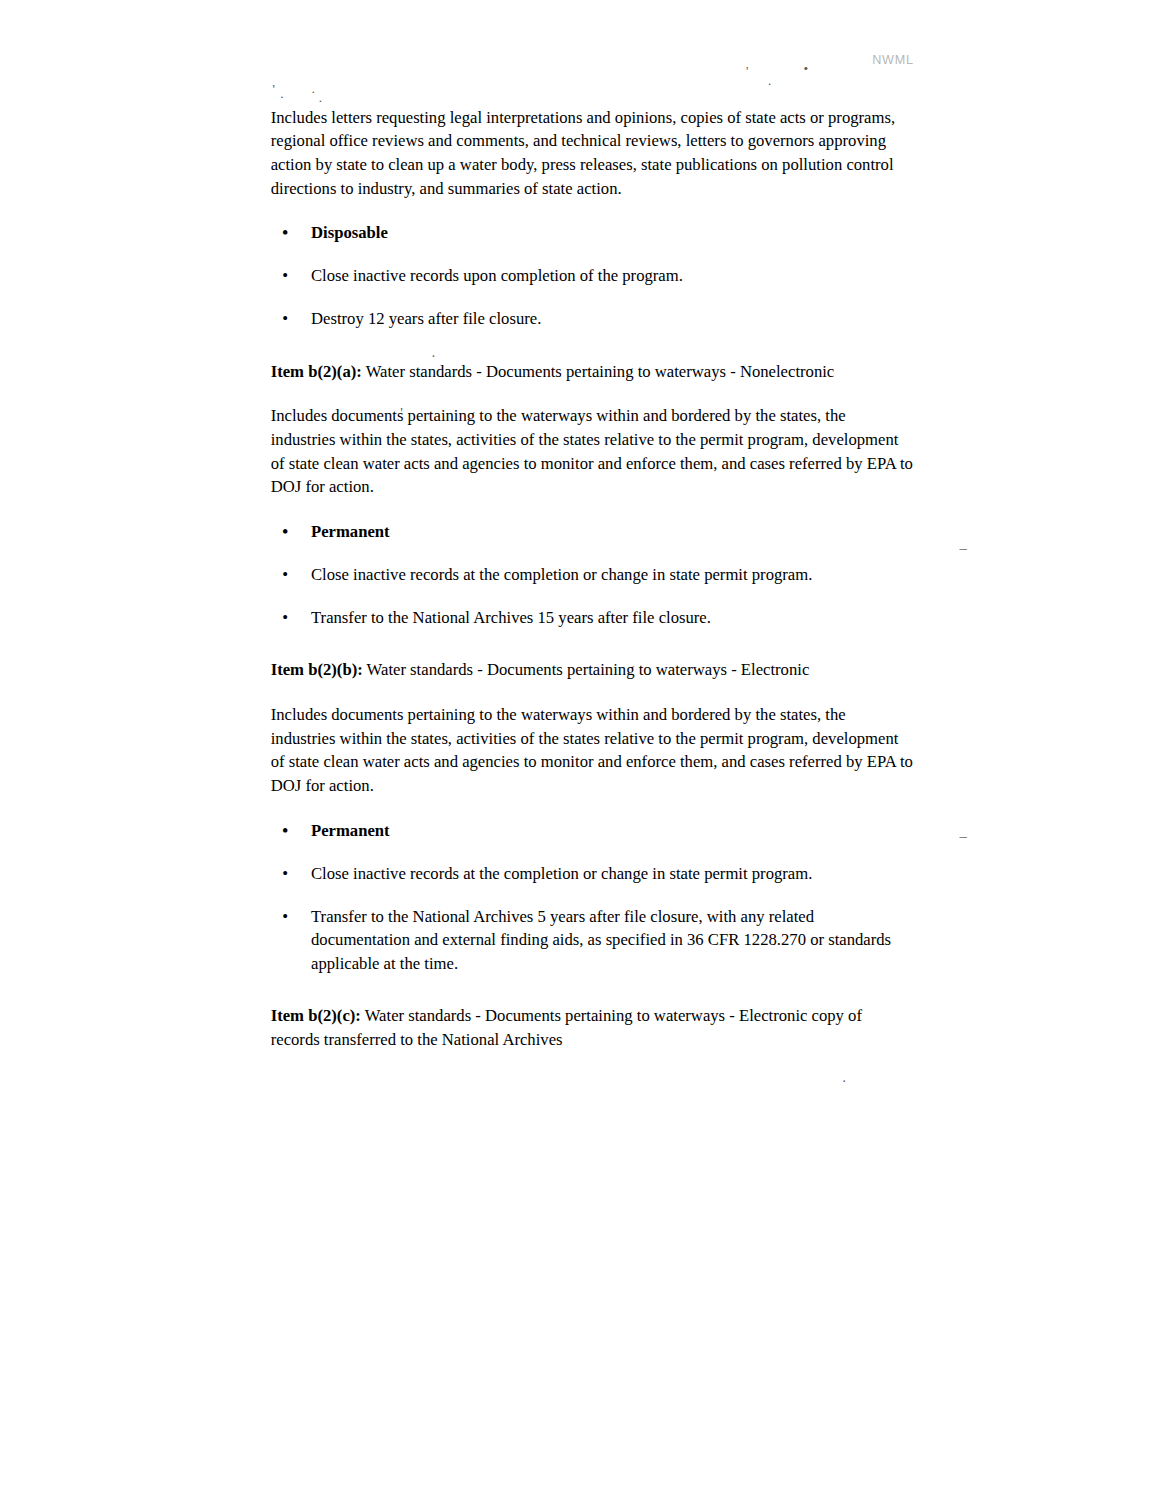NWML ' . · . ' . •
Includes letters requesting legal interpretations and opinions, copies of state acts or programs, regional office reviews and comments, and technical reviews, letters to governors approving action by state to clean up a water body, press releases, state publications on pollution control directions to industry, and summaries of state action.
Disposable
Close inactive records upon completion of the program.
Destroy 12 years after file closure.
Item b(2)(a): Water standards - Documents pertaining to waterways - Nonelectronic
Includes documents pertaining to the waterways within and bordered by the states, the industries within the states, activities of the states relative to the permit program, development of state clean water acts and agencies to monitor and enforce them, and cases referred by EPA to DOJ for action.
Permanent
Close inactive records at the completion or change in state permit program.
Transfer to the National Archives 15 years after file closure.
Item b(2)(b): Water standards - Documents pertaining to waterways - Electronic
Includes documents pertaining to the waterways within and bordered by the states, the industries within the states, activities of the states relative to the permit program, development of state clean water acts and agencies to monitor and enforce them, and cases referred by EPA to DOJ for action.
Permanent
Close inactive records at the completion or change in state permit program.
Transfer to the National Archives 5 years after file closure, with any related documentation and external finding aids, as specified in 36 CFR 1228.270 or standards applicable at the time.
Item b(2)(c): Water standards - Documents pertaining to waterways - Electronic copy of records transferred to the National Archives
· ' – – ·